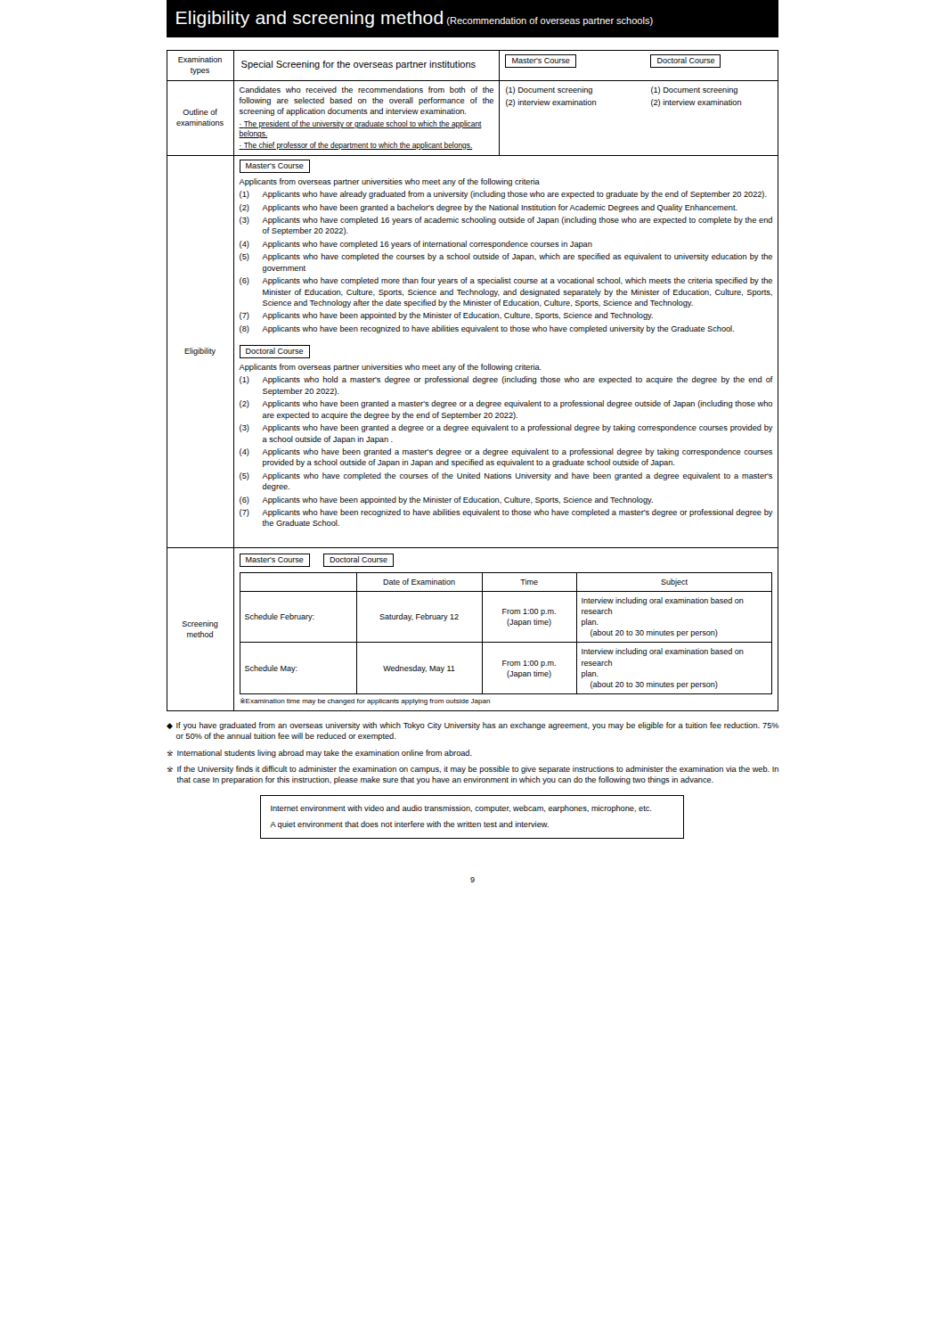Eligibility and screening method
(Recommendation of overseas partner schools)
| Examination types | Special Screening for the overseas partner institutions | Master's Course Doctoral Course |
| Outline of examinations | Candidates who received the recommendations from both of the following are selected based on the overall performance of the screening of application documents and interview examination. The president of the university or graduate school to which the applicant belongs. The chief professor of the department to which the applicant belongs. | (1) Document screening (2) interview examination (1) Document screening (2) interview examination |
| Eligibility | Master's Course Applicants from overseas partner universities who meet any of the following criteria Applicants who have already graduated from a university (including those who are expected to graduate by the end of September 20 2022). Applicants who have been granted a bachelor's degree by the National Institution for Academic Degrees and Quality Enhancement. Applicants who have completed 16 years of academic schooling outside of Japan (including those who are expected to complete by the end of September 20 2022). Applicants who have completed 16 years of international correspondence courses in Japan Applicants who have completed the courses by a school outside of Japan, which are specified as equivalent to university education by the government Applicants who have completed more than four years of a specialist course at a vocational school, which meets the criteria specified by the Minister of Education, Culture, Sports, Science and Technology, and designated separately by the Minister of Education, Culture, Sports, Science and Technology after the date specified by the Minister of Education, Culture, Sports, Science and Technology. Applicants who have been appointed by the Minister of Education, Culture, Sports, Science and Technology. Applicants who have been recognized to have abilities equivalent to those who have completed university by the Graduate School. Doctoral Course Applicants from overseas partner universities who meet any of the following criteria. Applicants who hold a master's degree or professional degree (including those who are expected to acquire the degree by the end of September 20 2022). Applicants who have been granted a master's degree or a degree equivalent to a professional degree outside of Japan (including those who are expected to acquire the degree by the end of September 20 2022). Applicants who have been granted a degree or a degree equivalent to a professional degree by taking correspondence courses provided by a school outside of Japan in Japan . Applicants who have been granted a master's degree or a degree equivalent to a professional degree by taking correspondence courses provided by a school outside of Japan in Japan and specified as equivalent to a graduate school outside of Japan. Applicants who have completed the courses of the United Nations University and have been granted a degree equivalent to a master's degree. Applicants who have been appointed by the Minister of Education, Culture, Sports, Science and Technology. Applicants who have been recognized to have abilities equivalent to those who have completed a master's degree or professional degree by the Graduate School. |
| Screening method | Master's Course Doctoral Course / / Date of Examination / Time / Subject / / --- / --- / --- / --- / / Schedule February: / Saturday, February 12 / From 1:00 p.m. (Japan time) / Interview including oral examination based on research plan. (about 20 to 30 minutes per person) / / Schedule May: / Wednesday, May 11 / From 1:00 p.m. (Japan time) / Interview including oral examination based on research plan. (about 20 to 30 minutes per person) / Examination time may be changed for applicants applying from outside Japan |
◆
If you have graduated from an overseas university with which Tokyo City University has an exchange agreement, you may be eligible for a tuition fee reduction. 75% or 50% of the annual tuition fee will be reduced or exempted.
※
International students living abroad may take the examination online from abroad.
※
If the University finds it difficult to administer the examination on campus, it may be possible to give separate instructions to administer the examination via the web. In that case In preparation for this instruction, please make sure that you have an environment in which you can do the following two things in advance.
Internet environment with video and audio transmission, computer, webcam, earphones, microphone, etc.
A quiet environment that does not interfere with the written test and interview.
9